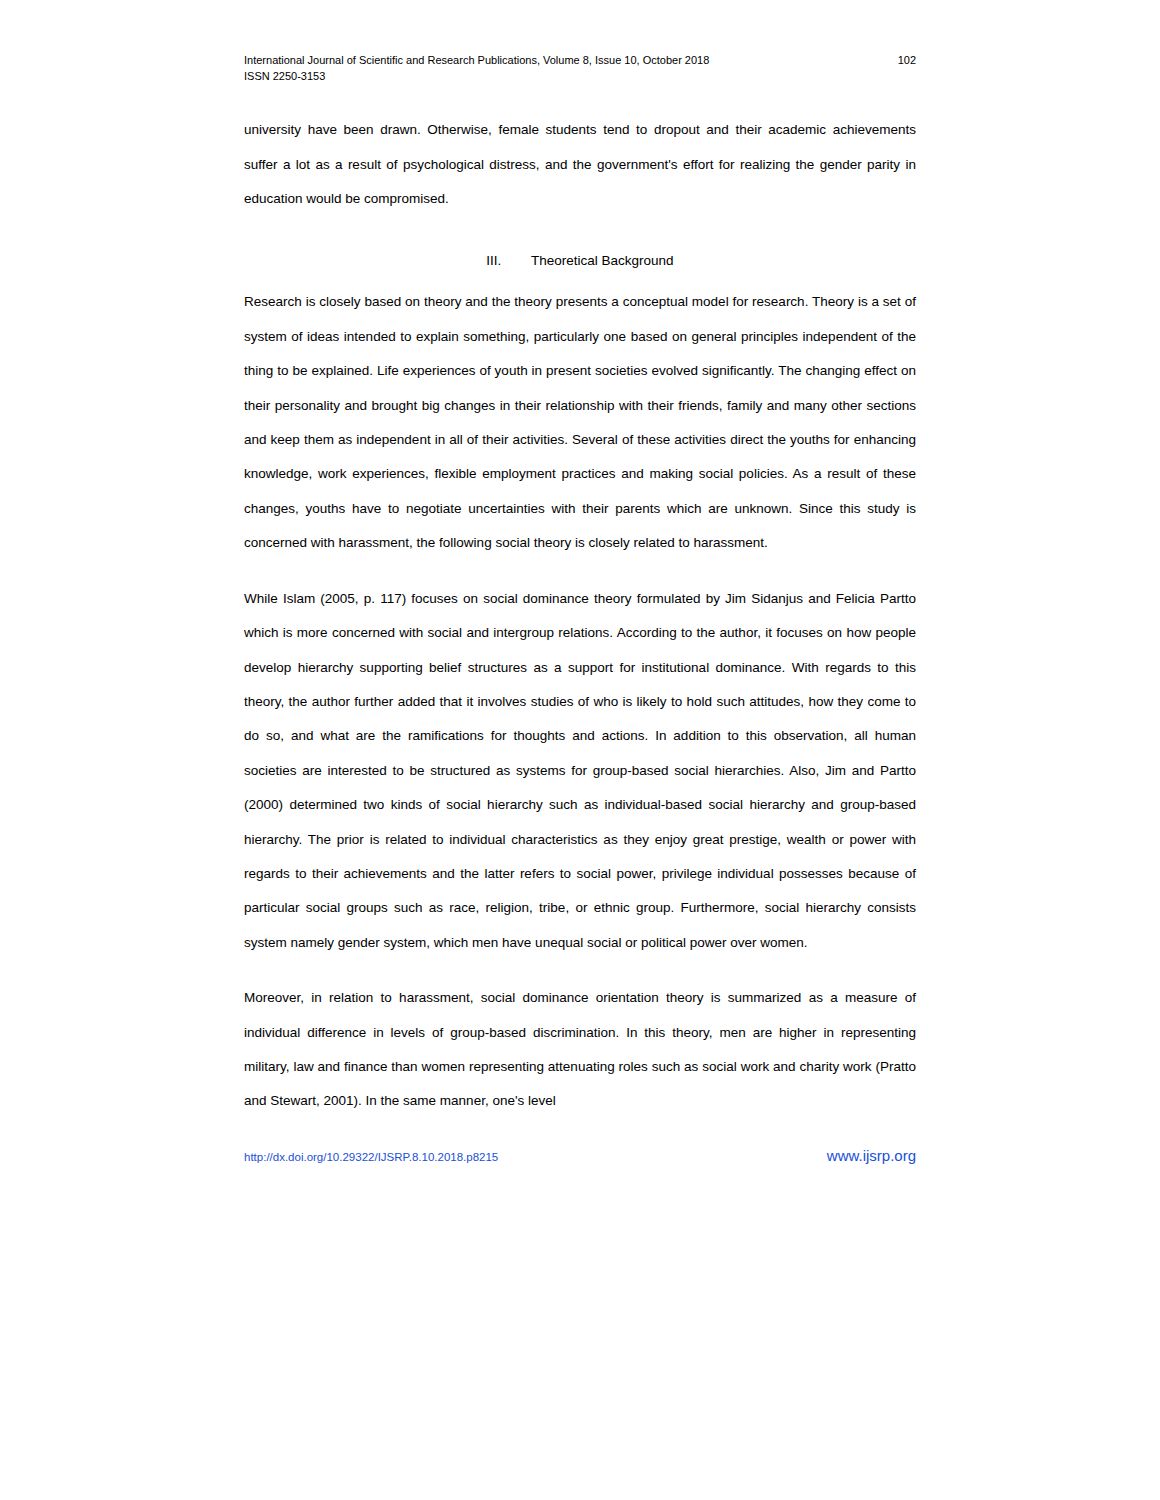International Journal of Scientific and Research Publications, Volume 8, Issue 10, October 2018 ISSN 2250-3153 102
university have been drawn. Otherwise, female students tend to dropout and their academic achievements suffer a lot as a result of psychological distress, and the government's effort for realizing the gender parity in education would be compromised.
III. Theoretical Background
Research is closely based on theory and the theory presents a conceptual model for research. Theory is a set of system of ideas intended to explain something, particularly one based on general principles independent of the thing to be explained. Life experiences of youth in present societies evolved significantly. The changing effect on their personality and brought big changes in their relationship with their friends, family and many other sections and keep them as independent in all of their activities. Several of these activities direct the youths for enhancing knowledge, work experiences, flexible employment practices and making social policies. As a result of these changes, youths have to negotiate uncertainties with their parents which are unknown. Since this study is concerned with harassment, the following social theory is closely related to harassment.
While Islam (2005, p. 117) focuses on social dominance theory formulated by Jim Sidanjus and Felicia Partto which is more concerned with social and intergroup relations. According to the author, it focuses on how people develop hierarchy supporting belief structures as a support for institutional dominance. With regards to this theory, the author further added that it involves studies of who is likely to hold such attitudes, how they come to do so, and what are the ramifications for thoughts and actions. In addition to this observation, all human societies are interested to be structured as systems for group-based social hierarchies. Also, Jim and Partto (2000) determined two kinds of social hierarchy such as individual-based social hierarchy and group-based hierarchy. The prior is related to individual characteristics as they enjoy great prestige, wealth or power with regards to their achievements and the latter refers to social power, privilege individual possesses because of particular social groups such as race, religion, tribe, or ethnic group. Furthermore, social hierarchy consists system namely gender system, which men have unequal social or political power over women.
Moreover, in relation to harassment, social dominance orientation theory is summarized as a measure of individual difference in levels of group-based discrimination. In this theory, men are higher in representing military, law and finance than women representing attenuating roles such as social work and charity work (Pratto and Stewart, 2001). In the same manner, one's level
http://dx.doi.org/10.29322/IJSRP.8.10.2018.p8215 www.ijsrp.org